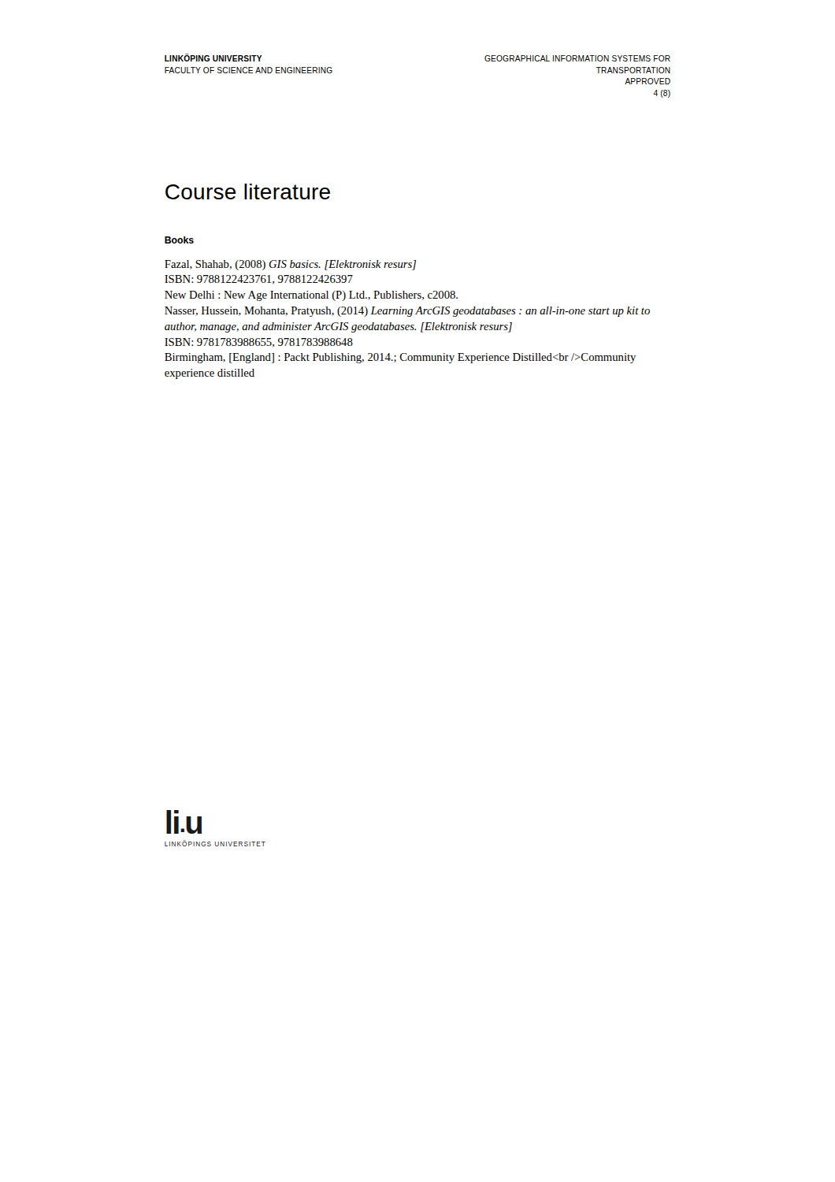LINKÖPING UNIVERSITY
FACULTY OF SCIENCE AND ENGINEERING
GEOGRAPHICAL INFORMATION SYSTEMS FOR
TRANSPORTATION
APPROVED
4 (8)
Course literature
Books
Fazal, Shahab, (2008) GIS basics. [Elektronisk resurs]
ISBN: 9788122423761, 9788122426397
New Delhi : New Age International (P) Ltd., Publishers, c2008.
Nasser, Hussein, Mohanta, Pratyush, (2014) Learning ArcGIS geodatabases : an all-in-one start up kit to author, manage, and administer ArcGIS geodatabases. [Elektronisk resurs]
ISBN: 9781783988655, 9781783988648
Birmingham, [England] : Packt Publishing, 2014.; Community Experience Distilled<br />Community experience distilled
li. u
LINKÖPINGS UNIVERSITET